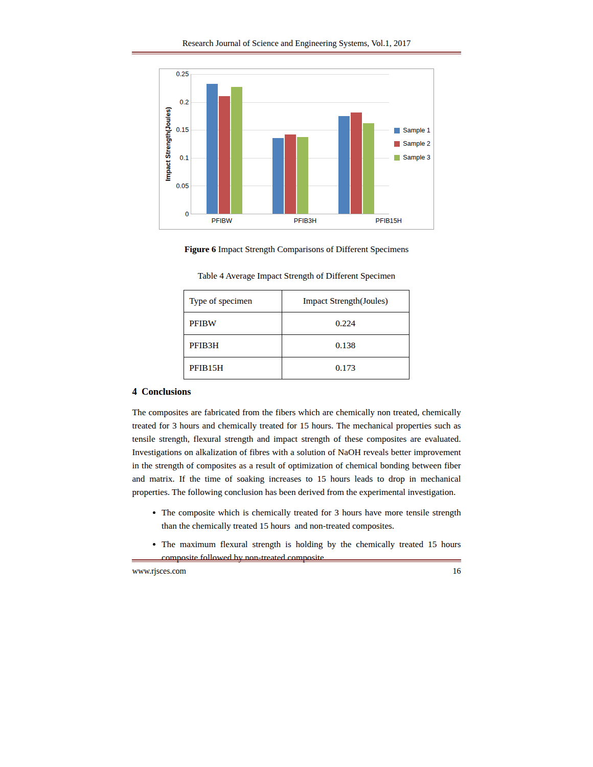Research Journal of Science and Engineering Systems, Vol.1, 2017
Impact Strength(Joules)
0.25 0.2 0.15 0.1 0.05 0
Sample 1
Sample 2
Sample 3
PFIBW PFIB3H PFIB15H
Figure 6 Impact Strength Comparisons of Different Specimens
Table 4 Average Impact Strength of Different Specimen
| Type of specimen | Impact Strength(Joules) |
| PFIBW | 0.224 |
| PFIB3H | 0.138 |
| PFIB15H | 0.173 |
4 Conclusions
The composites are fabricated from the fibers which are chemically non treated, chemically treated for 3 hours and chemically treated for 15 hours. The mechanical properties such as tensile strength, flexural strength and impact strength of these composites are evaluated. Investigations on alkalization of fibres with a solution of NaOH reveals better improvement in the strength of composites as a result of optimization of chemical bonding between fiber and matrix. If the time of soaking increases to 15 hours leads to drop in mechanical properties. The following conclusion has been derived from the experimental investigation.
The composite which is chemically treated for 3 hours have more tensile strength than the chemically treated 15 hours and non-treated composites.
The maximum flexural strength is holding by the chemically treated 15 hours composite followed by non-treated composite.
www.rjsces.com 16